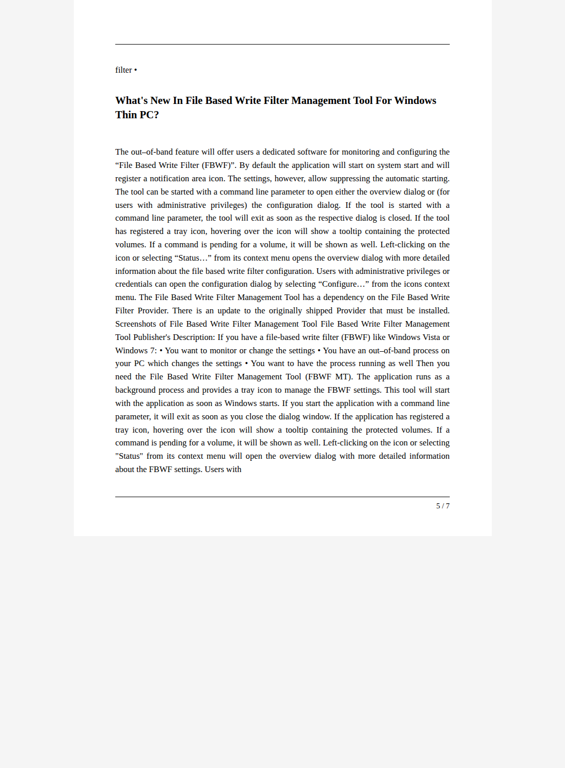filter •
What's New In File Based Write Filter Management Tool For Windows Thin PC?
The out–of-band feature will offer users a dedicated software for monitoring and configuring the “File Based Write Filter (FBWF)”. By default the application will start on system start and will register a notification area icon. The settings, however, allow suppressing the automatic starting. The tool can be started with a command line parameter to open either the overview dialog or (for users with administrative privileges) the configuration dialog. If the tool is started with a command line parameter, the tool will exit as soon as the respective dialog is closed. If the tool has registered a tray icon, hovering over the icon will show a tooltip containing the protected volumes. If a command is pending for a volume, it will be shown as well. Left-clicking on the icon or selecting “Status…” from its context menu opens the overview dialog with more detailed information about the file based write filter configuration. Users with administrative privileges or credentials can open the configuration dialog by selecting “Configure…” from the icons context menu. The File Based Write Filter Management Tool has a dependency on the File Based Write Filter Provider. There is an update to the originally shipped Provider that must be installed. Screenshots of File Based Write Filter Management Tool File Based Write Filter Management Tool Publisher's Description: If you have a file-based write filter (FBWF) like Windows Vista or Windows 7: • You want to monitor or change the settings • You have an out–of-band process on your PC which changes the settings • You want to have the process running as well Then you need the File Based Write Filter Management Tool (FBWF MT). The application runs as a background process and provides a tray icon to manage the FBWF settings. This tool will start with the application as soon as Windows starts. If you start the application with a command line parameter, it will exit as soon as you close the dialog window. If the application has registered a tray icon, hovering over the icon will show a tooltip containing the protected volumes. If a command is pending for a volume, it will be shown as well. Left-clicking on the icon or selecting "Status" from its context menu will open the overview dialog with more detailed information about the FBWF settings. Users with
5 / 7